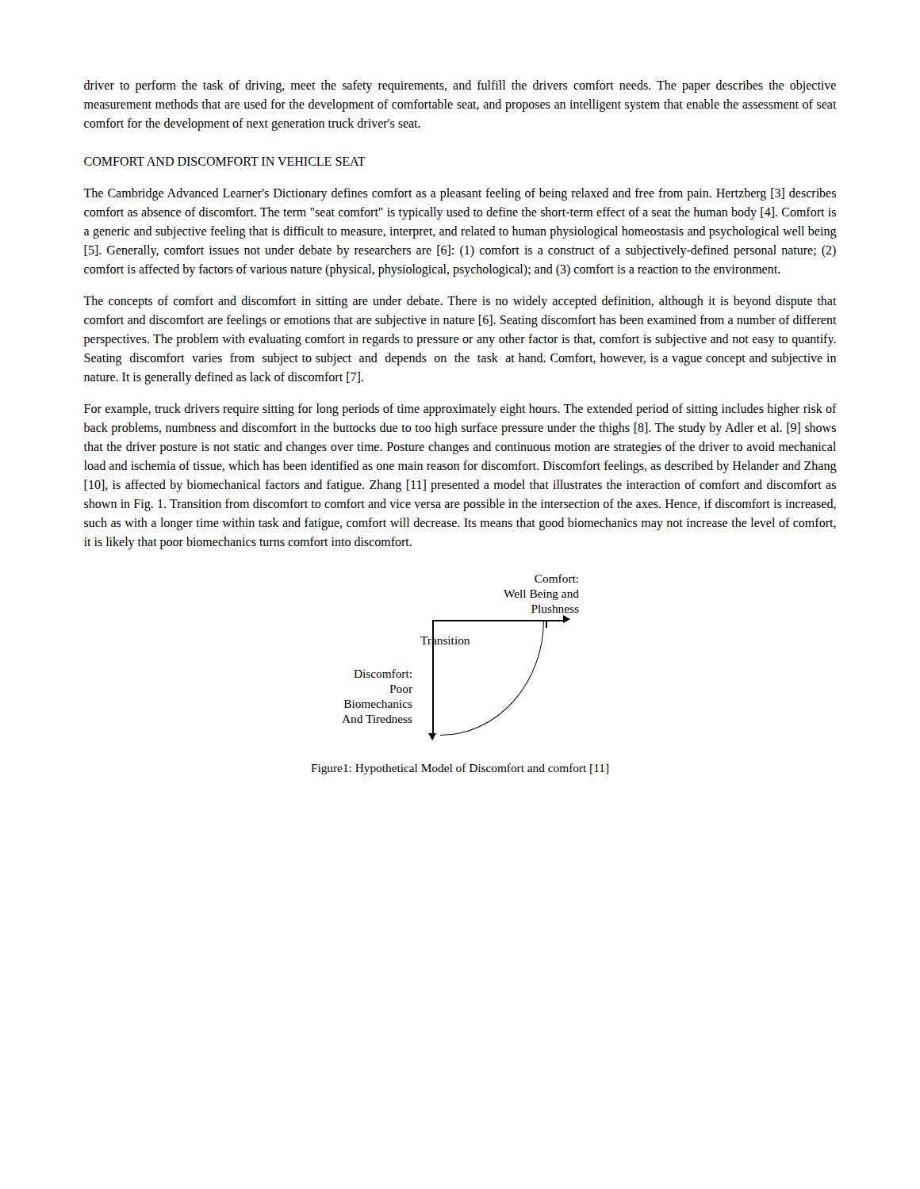driver to perform the task of driving, meet the safety requirements, and fulfill the drivers comfort needs. The paper describes the objective measurement methods that are used for the development of comfortable seat, and proposes an intelligent system that enable the assessment of seat comfort for the development of next generation truck driver's seat.
Comfort and Discomfort in Vehicle Seat
The Cambridge Advanced Learner's Dictionary defines comfort as a pleasant feeling of being relaxed and free from pain. Hertzberg [3] describes comfort as absence of discomfort. The term "seat comfort" is typically used to define the short-term effect of a seat the human body [4]. Comfort is a generic and subjective feeling that is difficult to measure, interpret, and related to human physiological homeostasis and psychological well being [5]. Generally, comfort issues not under debate by researchers are [6]: (1) comfort is a construct of a subjectively-defined personal nature; (2) comfort is affected by factors of various nature (physical, physiological, psychological); and (3) comfort is a reaction to the environment.
The concepts of comfort and discomfort in sitting are under debate. There is no widely accepted definition, although it is beyond dispute that comfort and discomfort are feelings or emotions that are subjective in nature [6]. Seating discomfort has been examined from a number of different perspectives. The problem with evaluating comfort in regards to pressure or any other factor is that, comfort is subjective and not easy to quantify. Seating discomfort varies from subject to subject and depends on the task at hand. Comfort, however, is a vague concept and subjective in nature. It is generally defined as lack of discomfort [7].
For example, truck drivers require sitting for long periods of time approximately eight hours. The extended period of sitting includes higher risk of back problems, numbness and discomfort in the buttocks due to too high surface pressure under the thighs [8]. The study by Adler et al. [9] shows that the driver posture is not static and changes over time. Posture changes and continuous motion are strategies of the driver to avoid mechanical load and ischemia of tissue, which has been identified as one main reason for discomfort. Discomfort feelings, as described by Helander and Zhang [10], is affected by biomechanical factors and fatigue. Zhang [11] presented a model that illustrates the interaction of comfort and discomfort as shown in Fig. 1. Transition from discomfort to comfort and vice versa are possible in the intersection of the axes. Hence, if discomfort is increased, such as with a longer time within task and fatigue, comfort will decrease. Its means that good biomechanics may not increase the level of comfort, it is likely that poor biomechanics turns comfort into discomfort.
Comfort:
Well Being and
Plushness
Discomfort:
Poor
Biomechanics
And Tiredness
Transition
Figure1: Hypothetical Model of Discomfort and comfort [11]